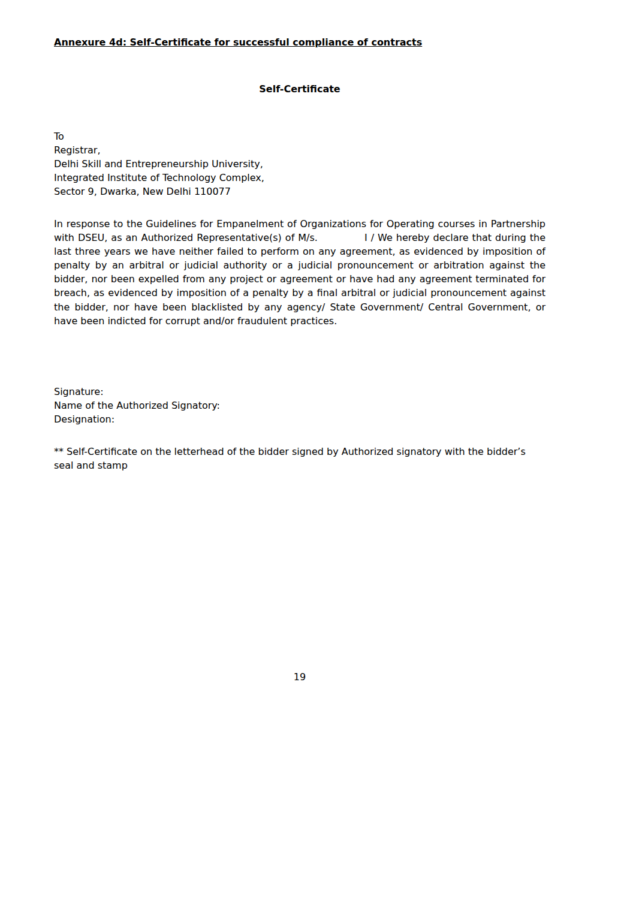Annexure 4d: Self-Certificate for successful compliance of contracts
Self-Certificate
To
Registrar,
Delhi Skill and Entrepreneurship University,
Integrated Institute of Technology Complex,
Sector 9, Dwarka, New Delhi 110077
In response to the Guidelines for Empanelment of Organizations for Operating courses in Partnership with DSEU, as an Authorized Representative(s) of M/s. I / We hereby declare that during the last three years we have neither failed to perform on any agreement, as evidenced by imposition of penalty by an arbitral or judicial authority or a judicial pronouncement or arbitration against the bidder, nor been expelled from any project or agreement or have had any agreement terminated for breach, as evidenced by imposition of a penalty by a final arbitral or judicial pronouncement against the bidder, nor have been blacklisted by any agency/ State Government/ Central Government, or have been indicted for corrupt and/or fraudulent practices.
Signature:
Name of the Authorized Signatory:
Designation:
** Self-Certificate on the letterhead of the bidder signed by Authorized signatory with the bidder’s seal and stamp
19